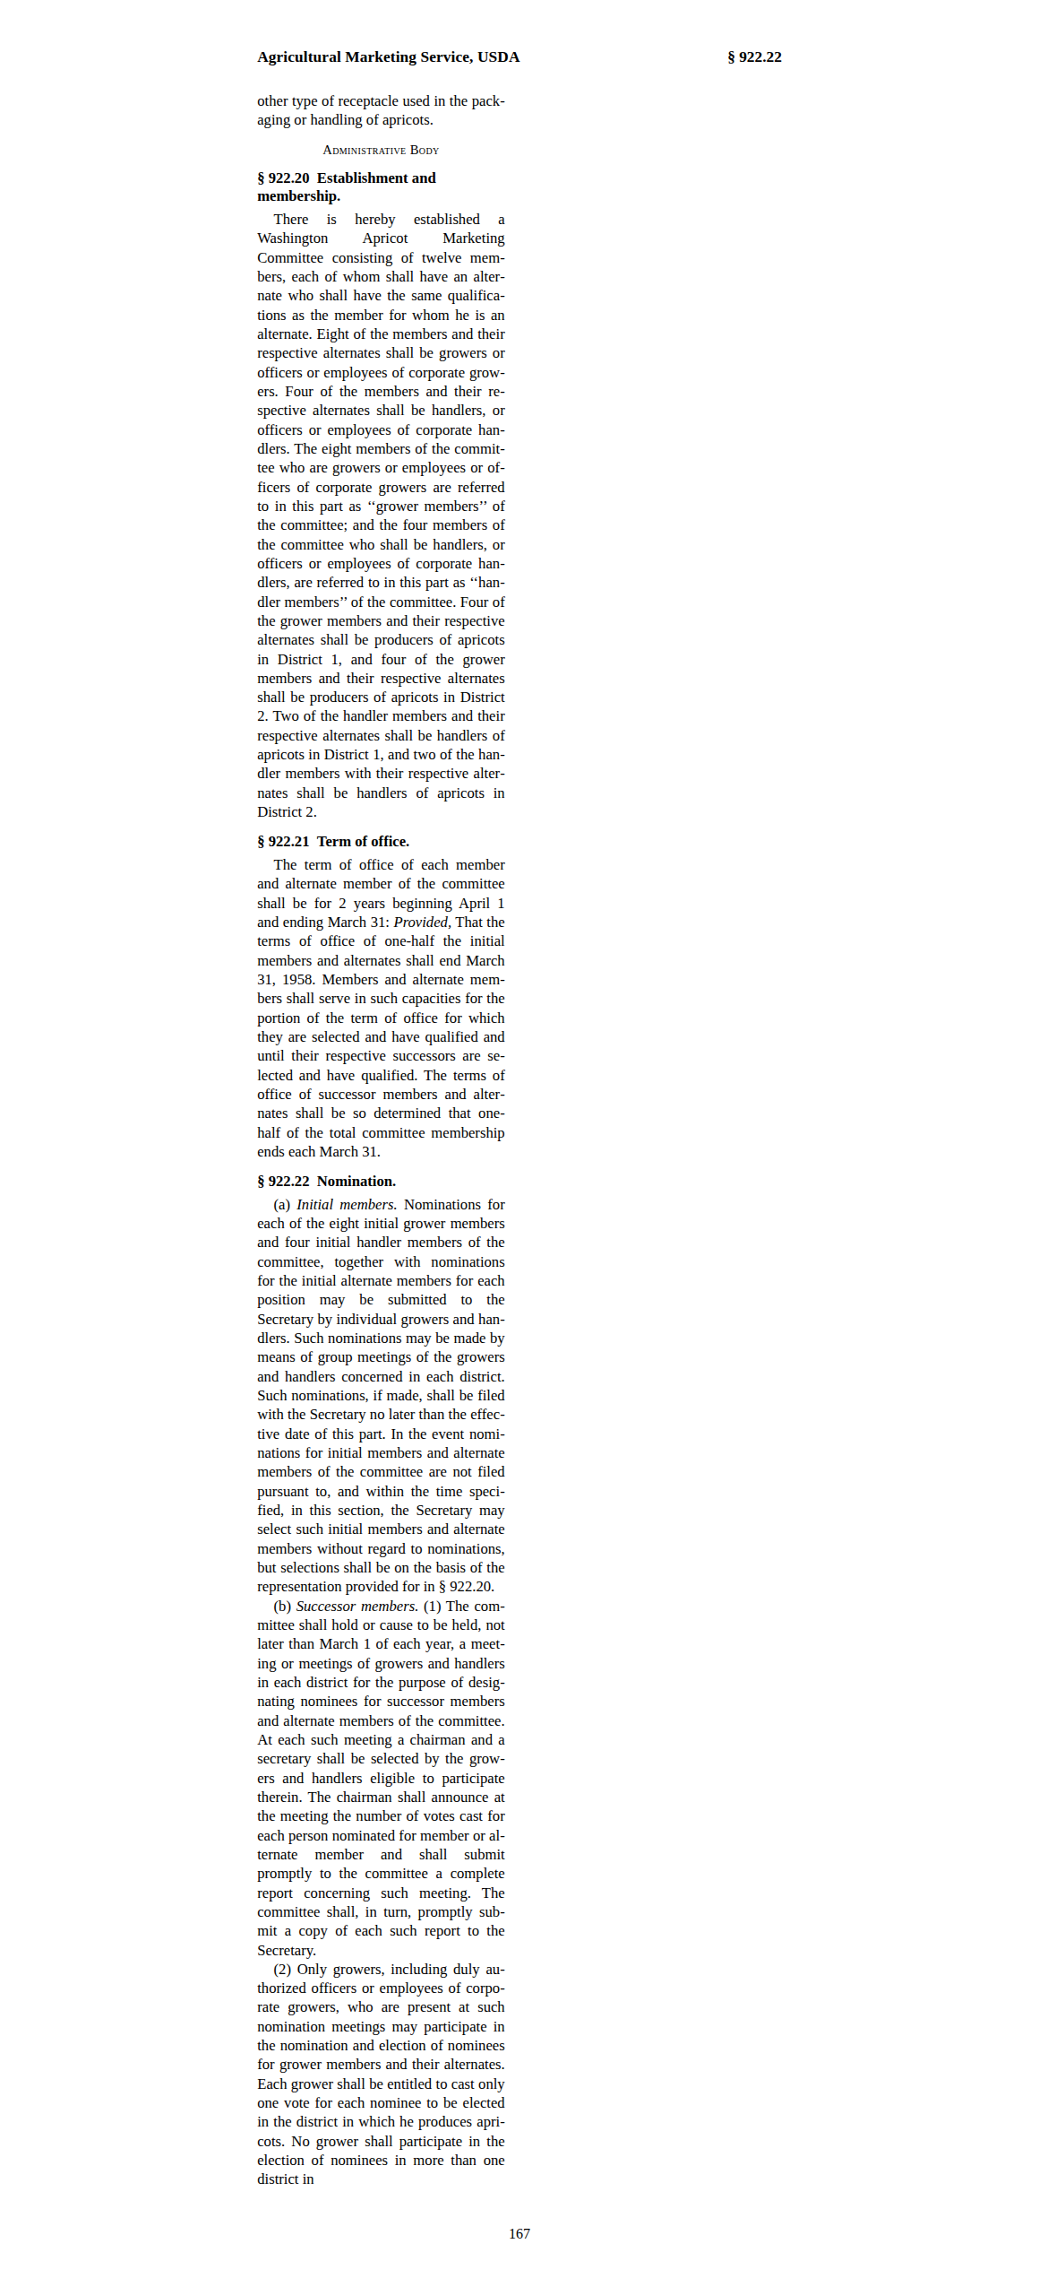Agricultural Marketing Service, USDA § 922.22
other type of receptacle used in the packaging or handling of apricots.
Administrative Body
§ 922.20 Establishment and membership.
There is hereby established a Washington Apricot Marketing Committee consisting of twelve members, each of whom shall have an alternate who shall have the same qualifications as the member for whom he is an alternate. Eight of the members and their respective alternates shall be growers or officers or employees of corporate growers. Four of the members and their respective alternates shall be handlers, or officers or employees of corporate handlers. The eight members of the committee who are growers or employees or officers of corporate growers are referred to in this part as ‘‘grower members’’ of the committee; and the four members of the committee who shall be handlers, or officers or employees of corporate handlers, are referred to in this part as ‘‘handler members’’ of the committee. Four of the grower members and their respective alternates shall be producers of apricots in District 1, and four of the grower members and their respective alternates shall be producers of apricots in District 2. Two of the handler members and their respective alternates shall be handlers of apricots in District 1, and two of the handler members with their respective alternates shall be handlers of apricots in District 2.
§ 922.21 Term of office.
The term of office of each member and alternate member of the committee shall be for 2 years beginning April 1 and ending March 31: Provided, That the terms of office of one-half the initial members and alternates shall end March 31, 1958. Members and alternate members shall serve in such capacities for the portion of the term of office for which they are selected and have qualified and until their respective successors are selected and have qualified. The terms of office of successor members and alternates shall be so determined that one-half of the total committee membership ends each March 31.
§ 922.22 Nomination.
(a) Initial members. Nominations for each of the eight initial grower members and four initial handler members of the committee, together with nominations for the initial alternate members for each position may be submitted to the Secretary by individual growers and handlers. Such nominations may be made by means of group meetings of the growers and handlers concerned in each district. Such nominations, if made, shall be filed with the Secretary no later than the effective date of this part. In the event nominations for initial members and alternate members of the committee are not filed pursuant to, and within the time specified, in this section, the Secretary may select such initial members and alternate members without regard to nominations, but selections shall be on the basis of the representation provided for in § 922.20.
(b) Successor members. (1) The committee shall hold or cause to be held, not later than March 1 of each year, a meeting or meetings of growers and handlers in each district for the purpose of designating nominees for successor members and alternate members of the committee. At each such meeting a chairman and a secretary shall be selected by the growers and handlers eligible to participate therein. The chairman shall announce at the meeting the number of votes cast for each person nominated for member or alternate member and shall submit promptly to the committee a complete report concerning such meeting. The committee shall, in turn, promptly submit a copy of each such report to the Secretary.
(2) Only growers, including duly authorized officers or employees of corporate growers, who are present at such nomination meetings may participate in the nomination and election of nominees for grower members and their alternates. Each grower shall be entitled to cast only one vote for each nominee to be elected in the district in which he produces apricots. No grower shall participate in the election of nominees in more than one district in
167